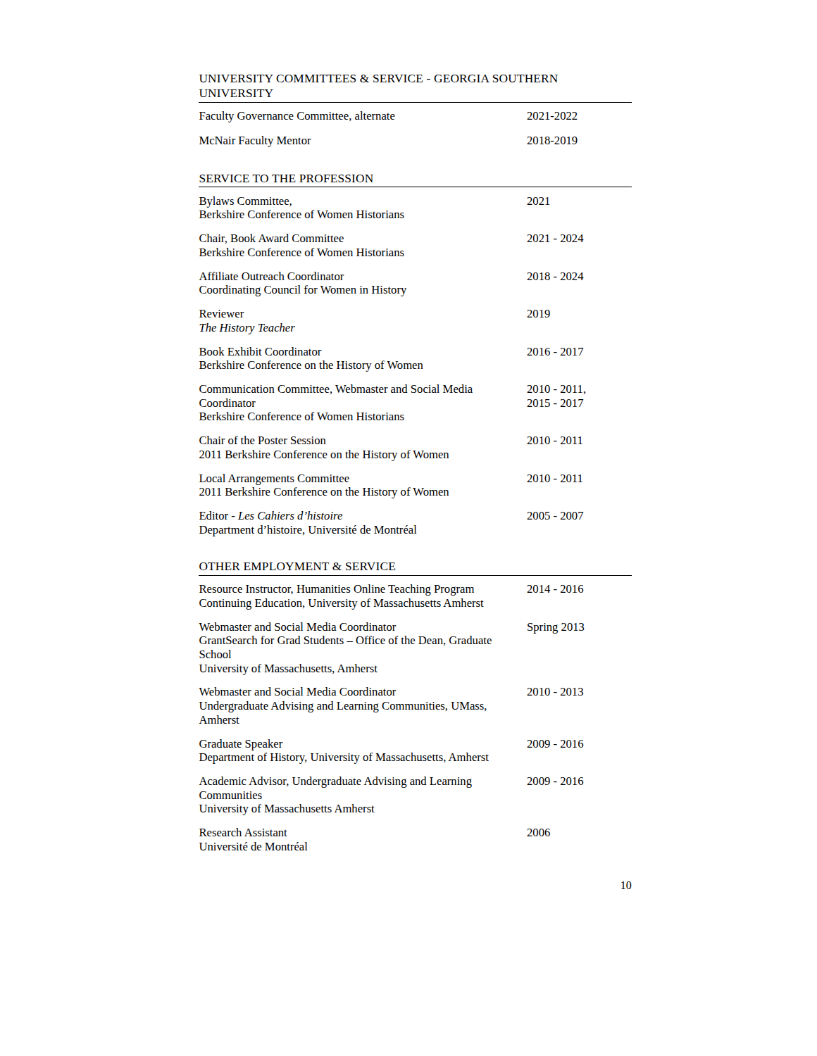UNIVERSITY COMMITTEES & SERVICE - GEORGIA SOUTHERN UNIVERSITY
| Faculty Governance Committee, alternate | 2021-2022 |
| McNair Faculty Mentor | 2018-2019 |
SERVICE TO THE PROFESSION
| Bylaws Committee, Berkshire Conference of Women Historians | 2021 |
| Chair, Book Award Committee Berkshire Conference of Women Historians | 2021 - 2024 |
| Affiliate Outreach Coordinator Coordinating Council for Women in History | 2018 - 2024 |
| Reviewer The History Teacher | 2019 |
| Book Exhibit Coordinator Berkshire Conference on the History of Women | 2016 - 2017 |
| Communication Committee, Webmaster and Social Media Coordinator Berkshire Conference of Women Historians | 2010 - 2011, 2015 - 2017 |
| Chair of the Poster Session 2011 Berkshire Conference on the History of Women | 2010 - 2011 |
| Local Arrangements Committee 2011 Berkshire Conference on the History of Women | 2010 - 2011 |
| Editor - Les Cahiers d’histoire Department d’histoire, Université de Montréal | 2005 - 2007 |
OTHER EMPLOYMENT & SERVICE
| Resource Instructor, Humanities Online Teaching Program Continuing Education, University of Massachusetts Amherst | 2014 - 2016 |
| Webmaster and Social Media Coordinator GrantSearch for Grad Students – Office of the Dean, Graduate School University of Massachusetts, Amherst | Spring 2013 |
| Webmaster and Social Media Coordinator Undergraduate Advising and Learning Communities, UMass, Amherst | 2010 - 2013 |
| Graduate Speaker Department of History, University of Massachusetts, Amherst | 2009 - 2016 |
| Academic Advisor, Undergraduate Advising and Learning Communities University of Massachusetts Amherst | 2009 - 2016 |
| Research Assistant Université de Montréal | 2006 |
10